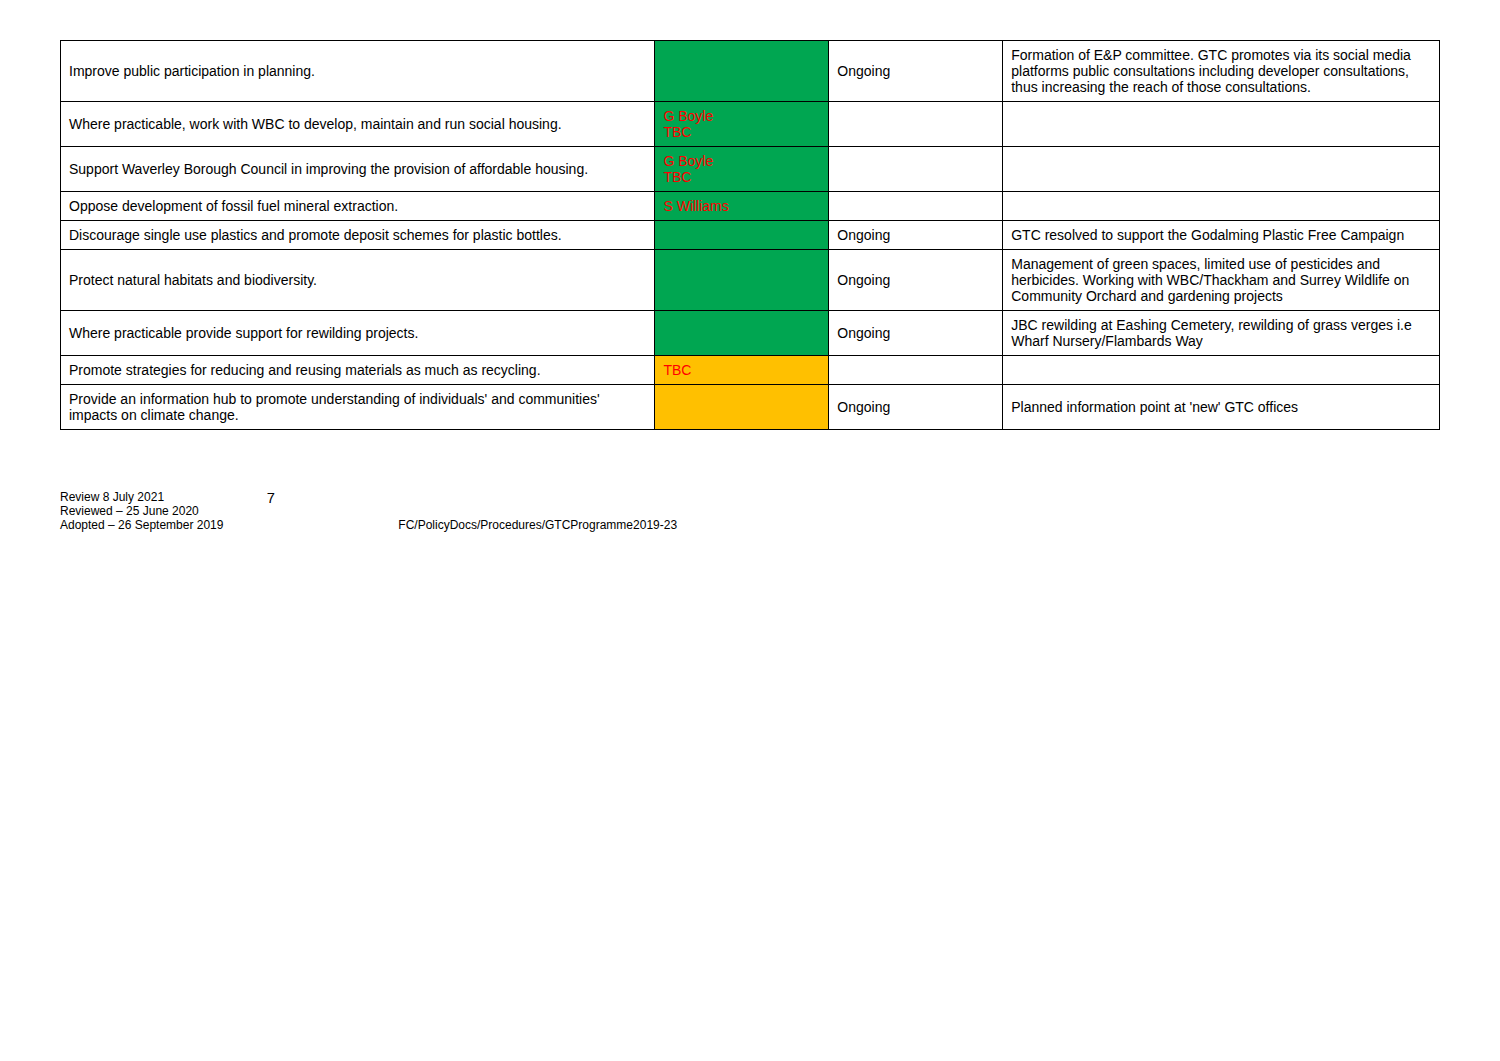| Improve public participation in planning. | | Ongoing | Formation of E&P committee. GTC promotes via its social media platforms public consultations including developer consultations, thus increasing the reach of those consultations. |
| Where practicable, work with WBC to develop, maintain and run social housing. | G Boyle TBC | | |
| Support Waverley Borough Council in improving the provision of affordable housing. | G Boyle TBC | | |
| Oppose development of fossil fuel mineral extraction. | S Williams | | |
| Discourage single use plastics and promote deposit schemes for plastic bottles. | | Ongoing | GTC resolved to support the Godalming Plastic Free Campaign |
| Protect natural habitats and biodiversity. | | Ongoing | Management of green spaces, limited use of pesticides and herbicides. Working with WBC/Thackham and Surrey Wildlife on Community Orchard and gardening projects |
| Where practicable provide support for rewilding projects. | | Ongoing | JBC rewilding at Eashing Cemetery, rewilding of grass verges i.e Wharf Nursery/Flambards Way |
| Promote strategies for reducing and reusing materials as much as recycling. | TBC | | |
| Provide an information hub to promote understanding of individuals' and communities' impacts on climate change. | | Ongoing | Planned information point at 'new' GTC offices |
Review 8 July 2021
Reviewed – 25 June 2020
Adopted – 26 September 2019
7
FC/PolicyDocs/Procedures/GTCProgramme2019-23